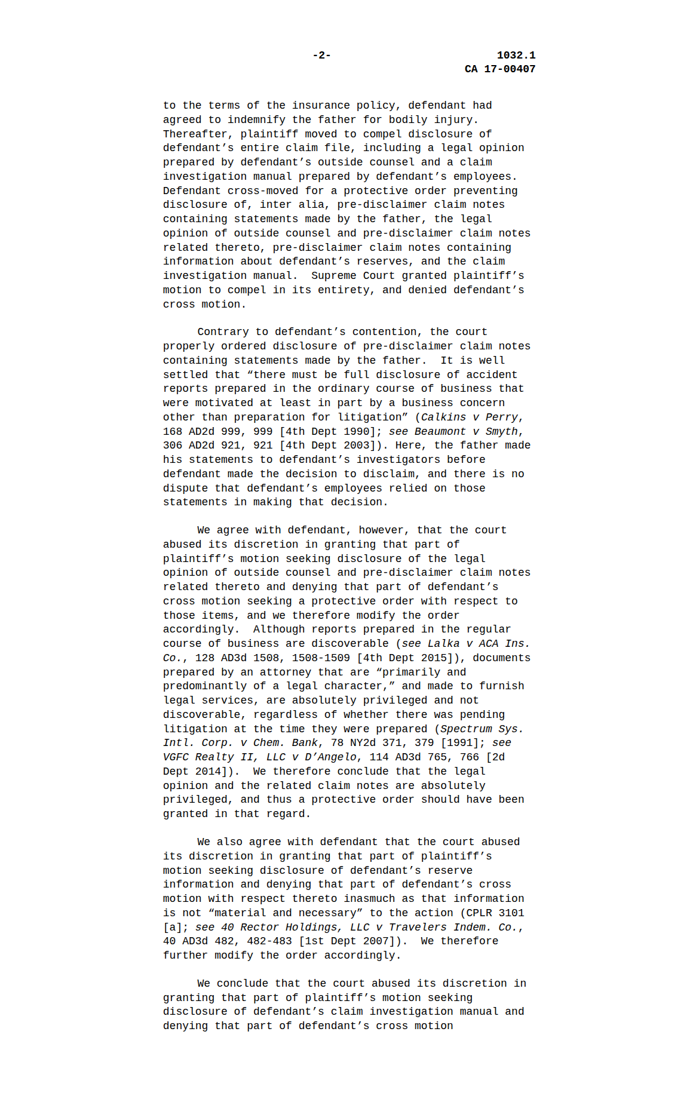-2-
1032.1 CA 17-00407
to the terms of the insurance policy, defendant had agreed to indemnify the father for bodily injury. Thereafter, plaintiff moved to compel disclosure of defendant’s entire claim file, including a legal opinion prepared by defendant’s outside counsel and a claim investigation manual prepared by defendant’s employees. Defendant cross-moved for a protective order preventing disclosure of, inter alia, pre-disclaimer claim notes containing statements made by the father, the legal opinion of outside counsel and pre-disclaimer claim notes related thereto, pre-disclaimer claim notes containing information about defendant’s reserves, and the claim investigation manual. Supreme Court granted plaintiff’s motion to compel in its entirety, and denied defendant’s cross motion.
Contrary to defendant’s contention, the court properly ordered disclosure of pre-disclaimer claim notes containing statements made by the father. It is well settled that “there must be full disclosure of accident reports prepared in the ordinary course of business that were motivated at least in part by a business concern other than preparation for litigation” (Calkins v Perry, 168 AD2d 999, 999 [4th Dept 1990]; see Beaumont v Smyth, 306 AD2d 921, 921 [4th Dept 2003]). Here, the father made his statements to defendant’s investigators before defendant made the decision to disclaim, and there is no dispute that defendant’s employees relied on those statements in making that decision.
We agree with defendant, however, that the court abused its discretion in granting that part of plaintiff’s motion seeking disclosure of the legal opinion of outside counsel and pre-disclaimer claim notes related thereto and denying that part of defendant’s cross motion seeking a protective order with respect to those items, and we therefore modify the order accordingly. Although reports prepared in the regular course of business are discoverable (see Lalka v ACA Ins. Co., 128 AD3d 1508, 1508-1509 [4th Dept 2015]), documents prepared by an attorney that are “primarily and predominantly of a legal character,” and made to furnish legal services, are absolutely privileged and not discoverable, regardless of whether there was pending litigation at the time they were prepared (Spectrum Sys. Intl. Corp. v Chem. Bank, 78 NY2d 371, 379 [1991]; see VGFC Realty II, LLC v D’Angelo, 114 AD3d 765, 766 [2d Dept 2014]). We therefore conclude that the legal opinion and the related claim notes are absolutely privileged, and thus a protective order should have been granted in that regard.
We also agree with defendant that the court abused its discretion in granting that part of plaintiff’s motion seeking disclosure of defendant’s reserve information and denying that part of defendant’s cross motion with respect thereto inasmuch as that information is not “material and necessary” to the action (CPLR 3101 [a]; see 40 Rector Holdings, LLC v Travelers Indem. Co., 40 AD3d 482, 482-483 [1st Dept 2007]). We therefore further modify the order accordingly.
We conclude that the court abused its discretion in granting that part of plaintiff’s motion seeking disclosure of defendant’s claim investigation manual and denying that part of defendant’s cross motion